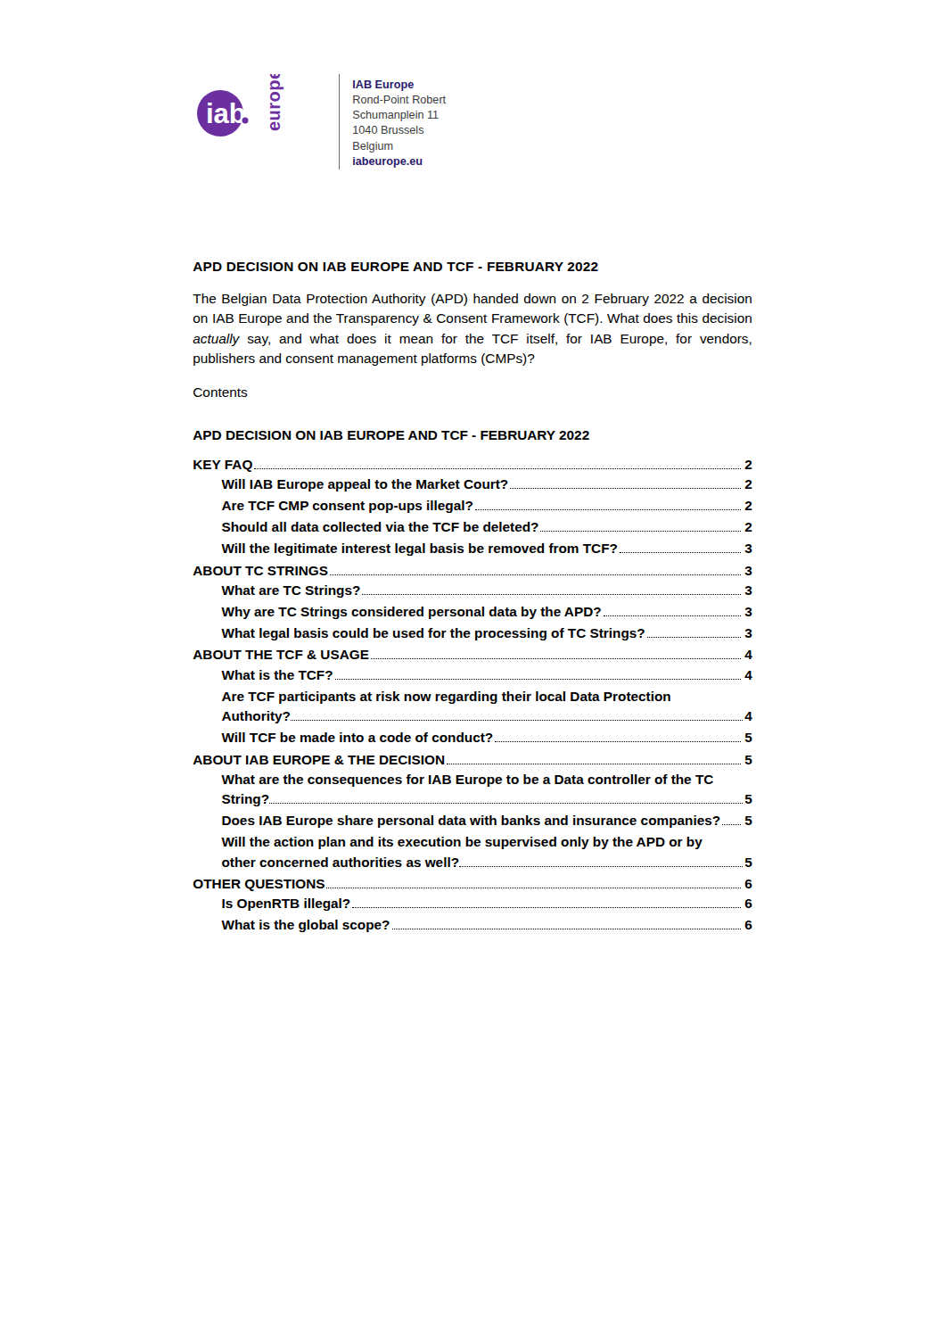iab europe
IAB Europe
Rond-Point Robert
Schumanplein 11
1040 Brussels
Belgium
iabeurope.eu
APD DECISION ON IAB EUROPE AND TCF - FEBRUARY 2022
The Belgian Data Protection Authority (APD) handed down on 2 February 2022 a decision on IAB Europe and the Transparency & Consent Framework (TCF). What does this decision actually say, and what does it mean for the TCF itself, for IAB Europe, for vendors, publishers and consent management platforms (CMPs)?
Contents
APD DECISION ON IAB EUROPE AND TCF - FEBRUARY 2022
KEY FAQ 2
Will IAB Europe appeal to the Market Court? 2
Are TCF CMP consent pop-ups illegal? 2
Should all data collected via the TCF be deleted? 2
Will the legitimate interest legal basis be removed from TCF? 3
ABOUT TC STRINGS 3
What are TC Strings? 3
Why are TC Strings considered personal data by the APD? 3
What legal basis could be used for the processing of TC Strings? 3
ABOUT THE TCF & USAGE 4
What is the TCF? 4
Are TCF participants at risk now regarding their local Data Protection
Authority? 4
Will TCF be made into a code of conduct? 5
ABOUT IAB EUROPE & THE DECISION 5
What are the consequences for IAB Europe to be a Data controller of the TC
String? 5
Does IAB Europe share personal data with banks and insurance companies? 5
Will the action plan and its execution be supervised only by the APD or by
other concerned authorities as well? 5
OTHER QUESTIONS 6
Is OpenRTB illegal? 6
What is the global scope? 6